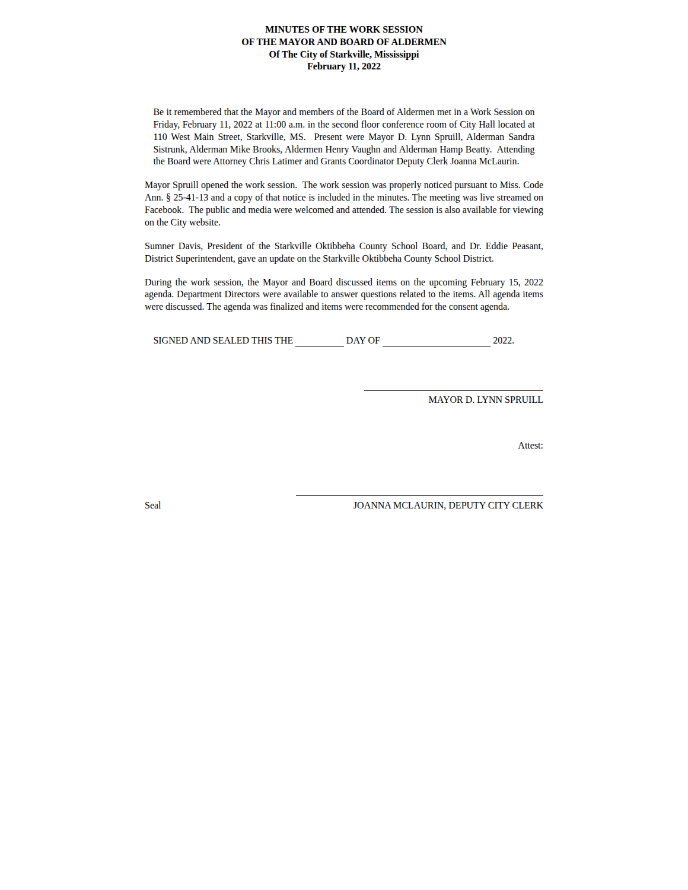MINUTES OF THE WORK SESSION
OF THE MAYOR AND BOARD OF ALDERMEN
Of The City of Starkville, Mississippi
February 11, 2022
Be it remembered that the Mayor and members of the Board of Aldermen met in a Work Session on Friday, February 11, 2022 at 11:00 a.m. in the second floor conference room of City Hall located at 110 West Main Street, Starkville, MS. Present were Mayor D. Lynn Spruill, Alderman Sandra Sistrunk, Alderman Mike Brooks, Aldermen Henry Vaughn and Alderman Hamp Beatty. Attending the Board were Attorney Chris Latimer and Grants Coordinator Deputy Clerk Joanna McLaurin.
Mayor Spruill opened the work session. The work session was properly noticed pursuant to Miss. Code Ann. § 25-41-13 and a copy of that notice is included in the minutes. The meeting was live streamed on Facebook. The public and media were welcomed and attended. The session is also available for viewing on the City website.
Sumner Davis, President of the Starkville Oktibbeha County School Board, and Dr. Eddie Peasant, District Superintendent, gave an update on the Starkville Oktibbeha County School District.
During the work session, the Mayor and Board discussed items on the upcoming February 15, 2022 agenda. Department Directors were available to answer questions related to the items. All agenda items were discussed. The agenda was finalized and items were recommended for the consent agenda.
SIGNED AND SEALED THIS THE DAY OF 2022.
MAYOR D. LYNN SPRUILL
Attest:
Seal
JOANNA MCLAURIN, DEPUTY CITY CLERK